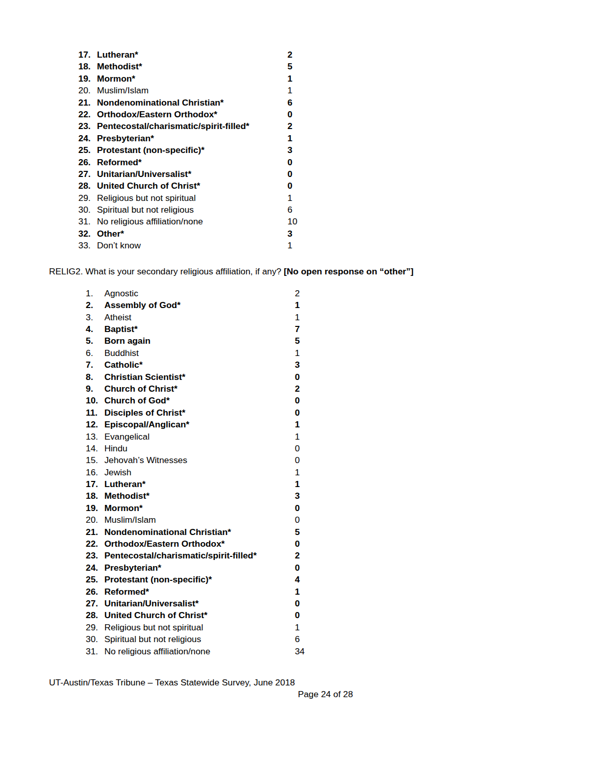17. Lutheran*2
18. Methodist*5
19. Mormon*1
20. Muslim/Islam 1
21. Nondenominational Christian*6
22. Orthodox/Eastern Orthodox*0
23. Pentecostal/charismatic/spirit-filled*2
24. Presbyterian*1
25. Protestant (non-specific)*3
26. Reformed*0
27. Unitarian/Universalist*0
28. United Church of Christ*0
29. Religious but not spiritual 1
30. Spiritual but not religious 6
31. No religious affiliation/none 10
32. Other*3
33. Don’t know 1
RELIG2. What is your secondary religious affiliation, if any? [No open response on “other”]
1. Agnostic 2
2. Assembly of God*1
3. Atheist 1
4. Baptist*7
5. Born again 5
6. Buddhist 1
7. Catholic*3
8. Christian Scientist*0
9. Church of Christ*2
10. Church of God*0
11. Disciples of Christ*0
12. Episcopal/Anglican*1
13. Evangelical 1
14. Hindu 0
15. Jehovah’s Witnesses 0
16. Jewish 1
17. Lutheran*1
18. Methodist*3
19. Mormon*0
20. Muslim/Islam 0
21. Nondenominational Christian*5
22. Orthodox/Eastern Orthodox*0
23. Pentecostal/charismatic/spirit-filled*2
24. Presbyterian*0
25. Protestant (non-specific)*4
26. Reformed*1
27. Unitarian/Universalist*0
28. United Church of Christ*0
29. Religious but not spiritual 1
30. Spiritual but not religious 6
31. No religious affiliation/none 34
UT-Austin/Texas Tribune – Texas Statewide Survey, June 2018 Page 24 of 28